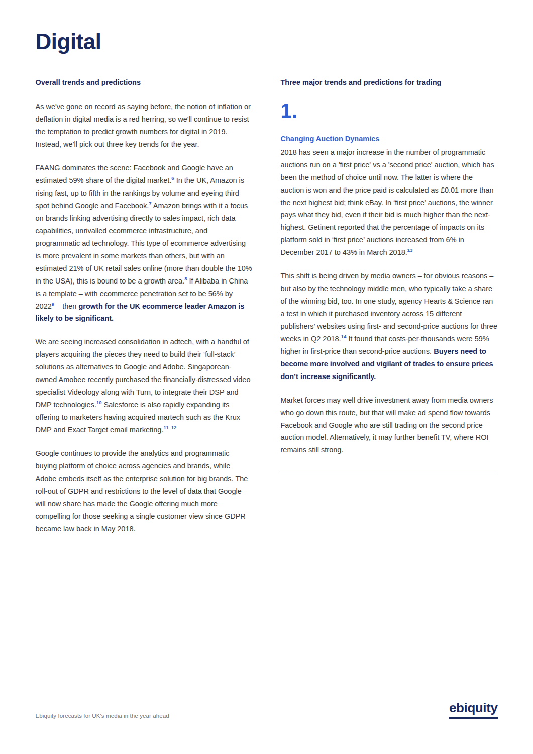Digital
Overall trends and predictions
As we've gone on record as saying before, the notion of inflation or deflation in digital media is a red herring, so we'll continue to resist the temptation to predict growth numbers for digital in 2019. Instead, we'll pick out three key trends for the year.
FAANG dominates the scene: Facebook and Google have an estimated 59% share of the digital market.6 In the UK, Amazon is rising fast, up to fifth in the rankings by volume and eyeing third spot behind Google and Facebook.7 Amazon brings with it a focus on brands linking advertising directly to sales impact, rich data capabilities, unrivalled ecommerce infrastructure, and programmatic ad technology. This type of ecommerce advertising is more prevalent in some markets than others, but with an estimated 21% of UK retail sales online (more than double the 10% in the USA), this is bound to be a growth area.8 If Alibaba in China is a template – with ecommerce penetration set to be 56% by 20229 – then growth for the UK ecommerce leader Amazon is likely to be significant.
We are seeing increased consolidation in adtech, with a handful of players acquiring the pieces they need to build their ‘full-stack’ solutions as alternatives to Google and Adobe. Singaporean-owned Amobee recently purchased the financially-distressed video specialist Videology along with Turn, to integrate their DSP and DMP technologies.10 Salesforce is also rapidly expanding its offering to marketers having acquired martech such as the Krux DMP and Exact Target email marketing.11 12
Google continues to provide the analytics and programmatic buying platform of choice across agencies and brands, while Adobe embeds itself as the enterprise solution for big brands. The roll-out of GDPR and restrictions to the level of data that Google will now share has made the Google offering much more compelling for those seeking a single customer view since GDPR became law back in May 2018.
Three major trends and predictions for trading
1.
Changing Auction Dynamics
2018 has seen a major increase in the number of programmatic auctions run on a 'first price' vs a 'second price' auction, which has been the method of choice until now. The latter is where the auction is won and the price paid is calculated as £0.01 more than the next highest bid; think eBay. In ‘first price’ auctions, the winner pays what they bid, even if their bid is much higher than the next-highest. Getinent reported that the percentage of impacts on its platform sold in ‘first price’ auctions increased from 6% in December 2017 to 43% in March 2018.13
This shift is being driven by media owners – for obvious reasons – but also by the technology middle men, who typically take a share of the winning bid, too. In one study, agency Hearts & Science ran a test in which it purchased inventory across 15 different publishers’ websites using first- and second-price auctions for three weeks in Q2 2018.14 It found that costs-per-thousands were 59% higher in first-price than second-price auctions. Buyers need to become more involved and vigilant of trades to ensure prices don’t increase significantly.
Market forces may well drive investment away from media owners who go down this route, but that will make ad spend flow towards Facebook and Google who are still trading on the second price auction model. Alternatively, it may further benefit TV, where ROI remains still strong.
Ebiquity forecasts for UK's media in the year ahead
ebiquity